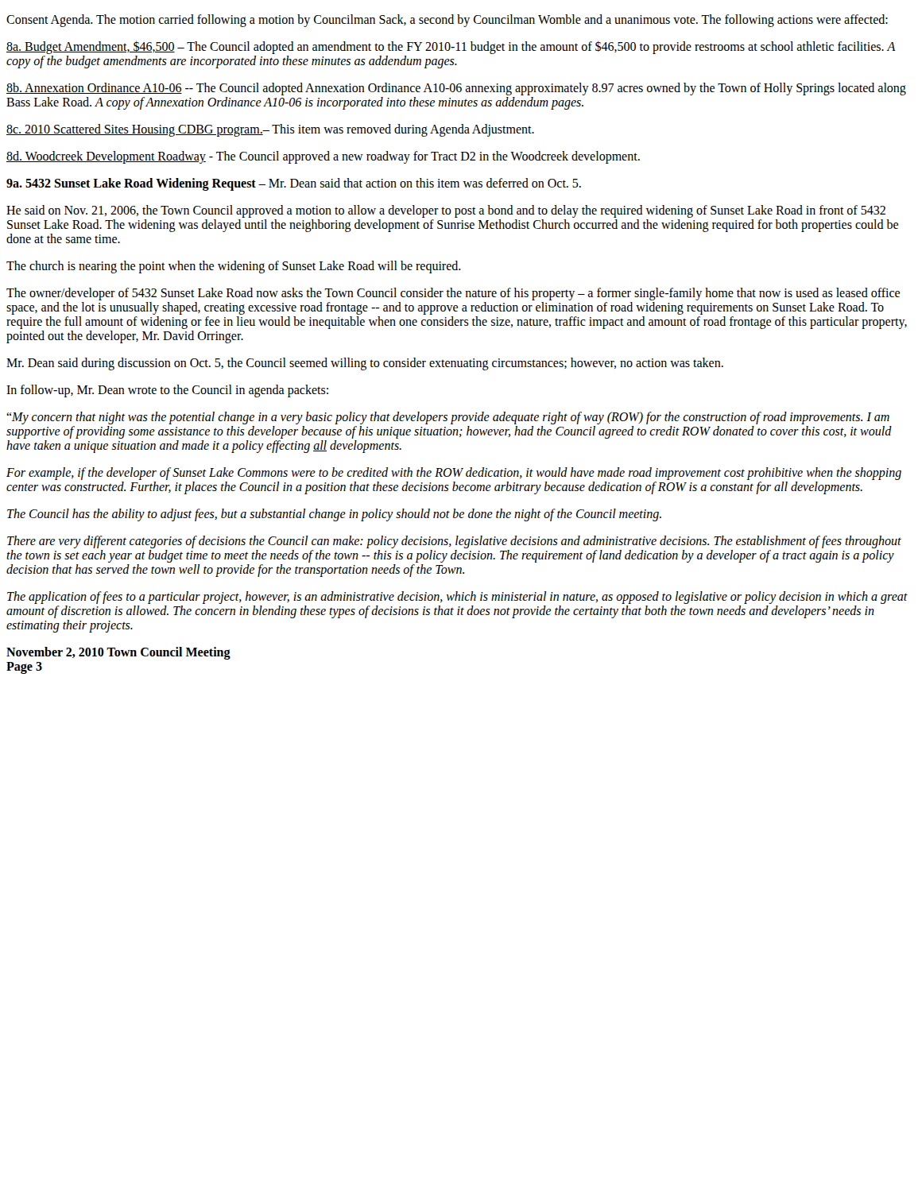Consent Agenda. The motion carried following a motion by Councilman Sack, a second by Councilman Womble and a unanimous vote. The following actions were affected:
8a. Budget Amendment, $46,500 – The Council adopted an amendment to the FY 2010-11 budget in the amount of $46,500 to provide restrooms at school athletic facilities. A copy of the budget amendments are incorporated into these minutes as addendum pages.
8b. Annexation Ordinance A10-06 -- The Council adopted Annexation Ordinance A10-06 annexing approximately 8.97 acres owned by the Town of Holly Springs located along Bass Lake Road. A copy of Annexation Ordinance A10-06 is incorporated into these minutes as addendum pages.
8c. 2010 Scattered Sites Housing CDBG program.– This item was removed during Agenda Adjustment.
8d. Woodcreek Development Roadway - The Council approved a new roadway for Tract D2 in the Woodcreek development.
9a. 5432 Sunset Lake Road Widening Request – Mr. Dean said that action on this item was deferred on Oct. 5.
He said on Nov. 21, 2006, the Town Council approved a motion to allow a developer to post a bond and to delay the required widening of Sunset Lake Road in front of 5432 Sunset Lake Road. The widening was delayed until the neighboring development of Sunrise Methodist Church occurred and the widening required for both properties could be done at the same time.
The church is nearing the point when the widening of Sunset Lake Road will be required.
The owner/developer of 5432 Sunset Lake Road now asks the Town Council consider the nature of his property – a former single-family home that now is used as leased office space, and the lot is unusually shaped, creating excessive road frontage -- and to approve a reduction or elimination of road widening requirements on Sunset Lake Road. To require the full amount of widening or fee in lieu would be inequitable when one considers the size, nature, traffic impact and amount of road frontage of this particular property, pointed out the developer, Mr. David Orringer.
Mr. Dean said during discussion on Oct. 5, the Council seemed willing to consider extenuating circumstances; however, no action was taken.
In follow-up, Mr. Dean wrote to the Council in agenda packets:
“My concern that night was the potential change in a very basic policy that developers provide adequate right of way (ROW) for the construction of road improvements. I am supportive of providing some assistance to this developer because of his unique situation; however, had the Council agreed to credit ROW donated to cover this cost, it would have taken a unique situation and made it a policy effecting all developments.
For example, if the developer of Sunset Lake Commons were to be credited with the ROW dedication, it would have made road improvement cost prohibitive when the shopping center was constructed. Further, it places the Council in a position that these decisions become arbitrary because dedication of ROW is a constant for all developments.
The Council has the ability to adjust fees, but a substantial change in policy should not be done the night of the Council meeting.
There are very different categories of decisions the Council can make: policy decisions, legislative decisions and administrative decisions. The establishment of fees throughout the town is set each year at budget time to meet the needs of the town -- this is a policy decision. The requirement of land dedication by a developer of a tract again is a policy decision that has served the town well to provide for the transportation needs of the Town.
The application of fees to a particular project, however, is an administrative decision, which is ministerial in nature, as opposed to legislative or policy decision in which a great amount of discretion is allowed. The concern in blending these types of decisions is that it does not provide the certainty that both the town needs and developers’ needs in estimating their projects.
November 2, 2010 Town Council Meeting
Page 3